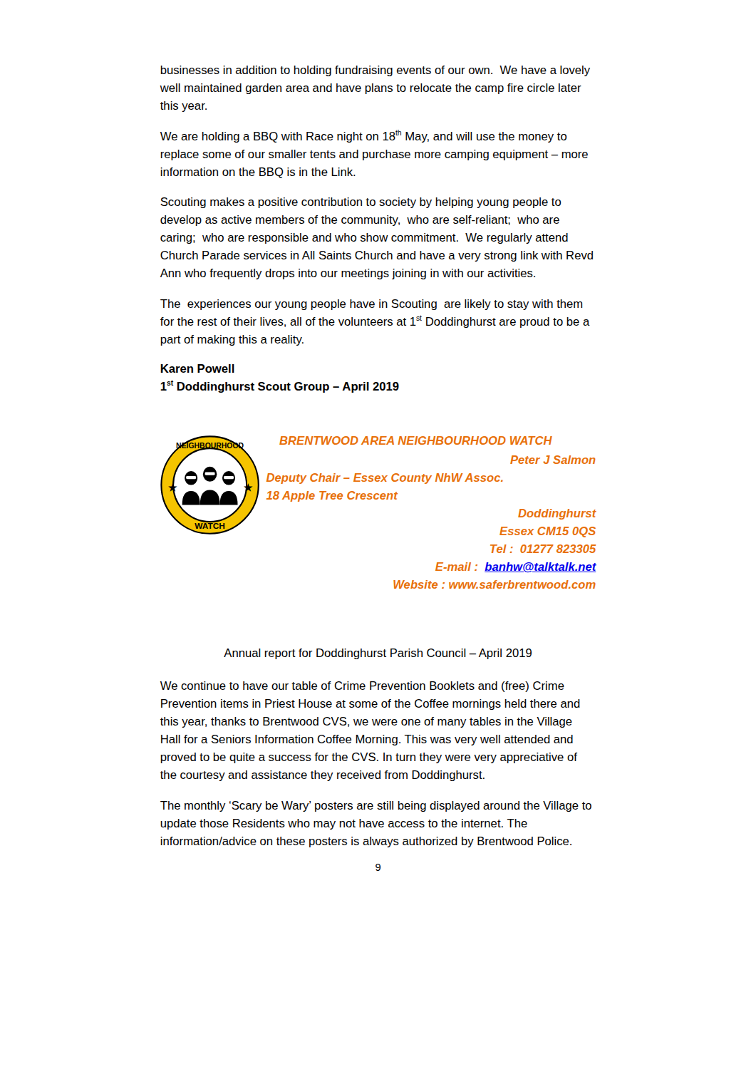businesses in addition to holding fundraising events of our own. We have a lovely well maintained garden area and have plans to relocate the camp fire circle later this year.
We are holding a BBQ with Race night on 18th May, and will use the money to replace some of our smaller tents and purchase more camping equipment – more information on the BBQ is in the Link.
Scouting makes a positive contribution to society by helping young people to develop as active members of the community, who are self-reliant; who are caring; who are responsible and who show commitment. We regularly attend Church Parade services in All Saints Church and have a very strong link with Revd Ann who frequently drops into our meetings joining in with our activities.
The experiences our young people have in Scouting are likely to stay with them for the rest of their lives, all of the volunteers at 1st Doddinghurst are proud to be a part of making this a reality.
Karen Powell
1st Doddinghurst Scout Group – April 2019
NEIGHBOURHOOD WATCH ★ ★
BRENTWOOD AREA NEIGHBOURHOOD WATCH
Peter J Salmon
Deputy Chair – Essex County NhW Assoc.
18 Apple Tree Crescent
Doddinghurst
Essex CM15 0QS
Tel : 01277 823305
E-mail : banhw@talktalk.net
Website : www.saferbrentwood.com
Annual report for Doddinghurst Parish Council – April 2019
We continue to have our table of Crime Prevention Booklets and (free) Crime Prevention items in Priest House at some of the Coffee mornings held there and this year, thanks to Brentwood CVS, we were one of many tables in the Village Hall for a Seniors Information Coffee Morning. This was very well attended and proved to be quite a success for the CVS. In turn they were very appreciative of the courtesy and assistance they received from Doddinghurst.
The monthly ‘Scary be Wary’ posters are still being displayed around the Village to update those Residents who may not have access to the internet. The information/advice on these posters is always authorized by Brentwood Police.
9